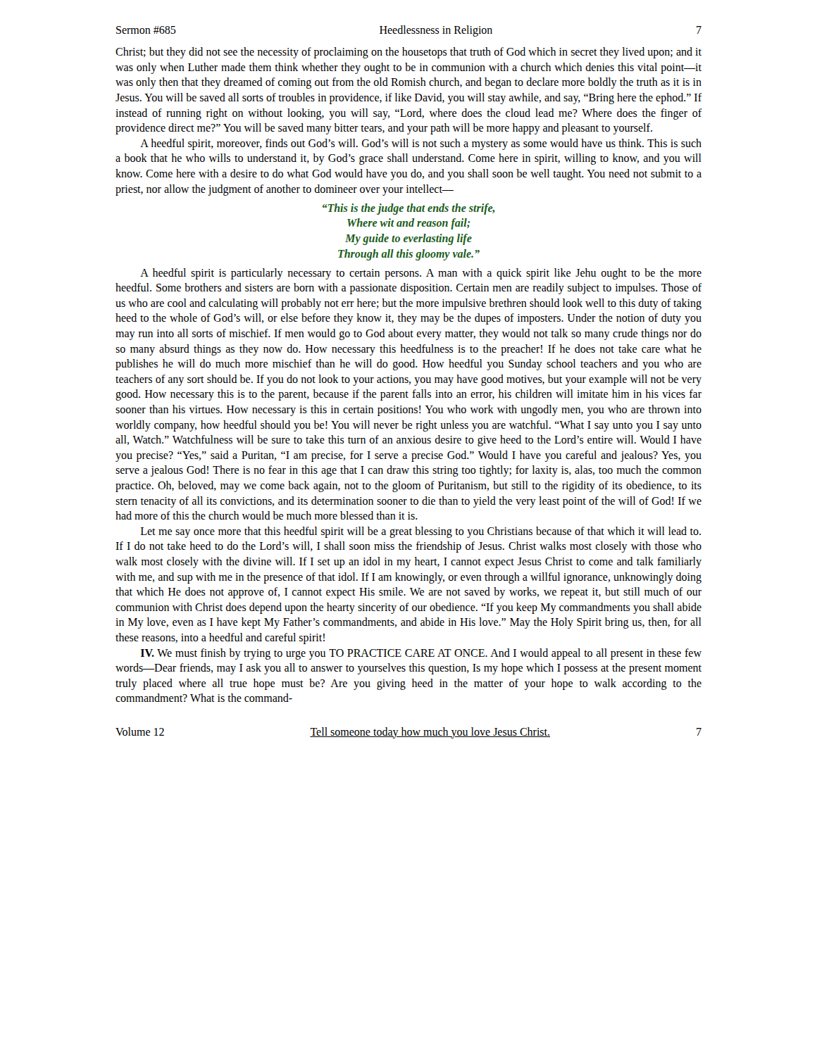Sermon #685
Heedlessness in Religion
7
Christ; but they did not see the necessity of proclaiming on the housetops that truth of God which in secret they lived upon; and it was only when Luther made them think whether they ought to be in communion with a church which denies this vital point—it was only then that they dreamed of coming out from the old Romish church, and began to declare more boldly the truth as it is in Jesus. You will be saved all sorts of troubles in providence, if like David, you will stay awhile, and say, “Bring here the ephod.” If instead of running right on without looking, you will say, “Lord, where does the cloud lead me? Where does the finger of providence direct me?” You will be saved many bitter tears, and your path will be more happy and pleasant to yourself.
A heedful spirit, moreover, finds out God’s will. God’s will is not such a mystery as some would have us think. This is such a book that he who wills to understand it, by God’s grace shall understand. Come here in spirit, willing to know, and you will know. Come here with a desire to do what God would have you do, and you shall soon be well taught. You need not submit to a priest, nor allow the judgment of another to domineer over your intellect—
“This is the judge that ends the strife,
Where wit and reason fail;
My guide to everlasting life
Through all this gloomy vale.”
A heedful spirit is particularly necessary to certain persons. A man with a quick spirit like Jehu ought to be the more heedful. Some brothers and sisters are born with a passionate disposition. Certain men are readily subject to impulses. Those of us who are cool and calculating will probably not err here; but the more impulsive brethren should look well to this duty of taking heed to the whole of God’s will, or else before they know it, they may be the dupes of imposters. Under the notion of duty you may run into all sorts of mischief. If men would go to God about every matter, they would not talk so many crude things nor do so many absurd things as they now do. How necessary this heedfulness is to the preacher! If he does not take care what he publishes he will do much more mischief than he will do good. How heedful you Sunday school teachers and you who are teachers of any sort should be. If you do not look to your actions, you may have good motives, but your example will not be very good. How necessary this is to the parent, because if the parent falls into an error, his children will imitate him in his vices far sooner than his virtues. How necessary is this in certain positions! You who work with ungodly men, you who are thrown into worldly company, how heedful should you be! You will never be right unless you are watchful. “What I say unto you I say unto all, Watch.” Watchfulness will be sure to take this turn of an anxious desire to give heed to the Lord’s entire will. Would I have you precise? “Yes,” said a Puritan, “I am precise, for I serve a precise God.” Would I have you careful and jealous? Yes, you serve a jealous God! There is no fear in this age that I can draw this string too tightly; for laxity is, alas, too much the common practice. Oh, beloved, may we come back again, not to the gloom of Puritanism, but still to the rigidity of its obedience, to its stern tenacity of all its convictions, and its determination sooner to die than to yield the very least point of the will of God! If we had more of this the church would be much more blessed than it is.
Let me say once more that this heedful spirit will be a great blessing to you Christians because of that which it will lead to. If I do not take heed to do the Lord’s will, I shall soon miss the friendship of Jesus. Christ walks most closely with those who walk most closely with the divine will. If I set up an idol in my heart, I cannot expect Jesus Christ to come and talk familiarly with me, and sup with me in the presence of that idol. If I am knowingly, or even through a willful ignorance, unknowingly doing that which He does not approve of, I cannot expect His smile. We are not saved by works, we repeat it, but still much of our communion with Christ does depend upon the hearty sincerity of our obedience. “If you keep My commandments you shall abide in My love, even as I have kept My Father’s commandments, and abide in His love.” May the Holy Spirit bring us, then, for all these reasons, into a heedful and careful spirit!
IV. We must finish by trying to urge you TO PRACTICE CARE AT ONCE. And I would appeal to all present in these few words—Dear friends, may I ask you all to answer to yourselves this question, Is my hope which I possess at the present moment truly placed where all true hope must be? Are you giving heed in the matter of your hope to walk according to the commandment? What is the command-
Volume 12
Tell someone today how much you love Jesus Christ.
7